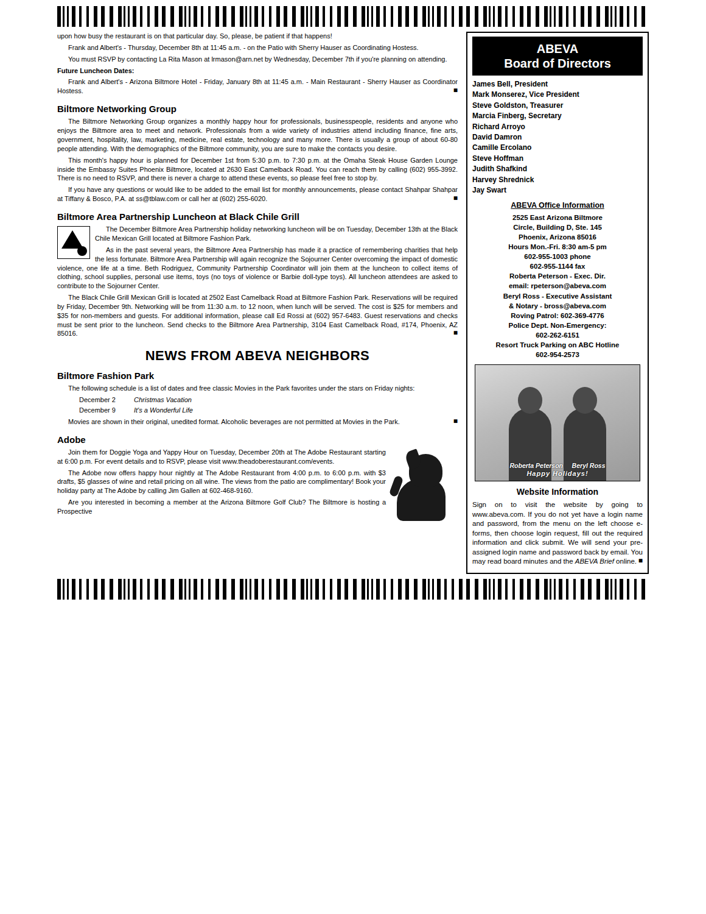upon how busy the restaurant is on that particular day. So, please, be patient if that happens!
Frank and Albert's - Thursday, December 8th at 11:45 a.m. - on the Patio with Sherry Hauser as Coordinating Hostess.
You must RSVP by contacting La Rita Mason at lrmason@arn.net by Wednesday, December 7th if you're planning on attending.
Future Luncheon Dates:
Frank and Albert's - Arizona Biltmore Hotel - Friday, January 8th at 11:45 a.m. - Main Restaurant - Sherry Hauser as Coordinator Hostess. ■
Biltmore Networking Group
The Biltmore Networking Group organizes a monthly happy hour for professionals, businesspeople, residents and anyone who enjoys the Biltmore area to meet and network. Professionals from a wide variety of industries attend including finance, fine arts, government, hospitality, law, marketing, medicine, real estate, technology and many more. There is usually a group of about 60-80 people attending. With the demographics of the Biltmore community, you are sure to make the contacts you desire.
This month's happy hour is planned for December 1st from 5:30 p.m. to 7:30 p.m. at the Omaha Steak House Garden Lounge inside the Embassy Suites Phoenix Biltmore, located at 2630 East Camelback Road. You can reach them by calling (602) 955-3992. There is no need to RSVP, and there is never a charge to attend these events, so please feel free to stop by.
If you have any questions or would like to be added to the email list for monthly announcements, please contact Shahpar Shahpar at Tiffany & Bosco, P.A. at ss@tblaw.com or call her at (602) 255-6020. ■
Biltmore Area Partnership Luncheon at Black Chile Grill
The December Biltmore Area Partnership holiday networking luncheon will be on Tuesday, December 13th at the Black Chile Mexican Grill located at Biltmore Fashion Park.
As in the past several years, the Biltmore Area Partnership has made it a practice of remembering charities that help the less fortunate. Biltmore Area Partnership will again recognize the Sojourner Center overcoming the impact of domestic violence, one life at a time. Beth Rodriguez, Community Partnership Coordinator will join them at the luncheon to collect items of clothing, school supplies, personal use items, toys (no toys of violence or Barbie doll-type toys). All luncheon attendees are asked to contribute to the Sojourner Center.
The Black Chile Grill Mexican Grill is located at 2502 East Camelback Road at Biltmore Fashion Park. Reservations will be required by Friday, December 9th. Networking will be from 11:30 a.m. to 12 noon, when lunch will be served. The cost is $25 for members and $35 for non-members and guests. For additional information, please call Ed Rossi at (602) 957-6483. Guest reservations and checks must be sent prior to the luncheon. Send checks to the Biltmore Area Partnership, 3104 East Camelback Road, #174, Phoenix, AZ 85016. ■
NEWS FROM ABEVA NEIGHBORS
Biltmore Fashion Park
The following schedule is a list of dates and free classic Movies in the Park favorites under the stars on Friday nights:
December 2 Christmas Vacation
December 9 It's a Wonderful Life
Movies are shown in their original, unedited format. Alcoholic beverages are not permitted at Movies in the Park. ■
Adobe
Join them for Doggie Yoga and Yappy Hour on Tuesday, December 20th at The Adobe Restaurant starting at 6:00 p.m. For event details and to RSVP, please visit www.theadoberestaurant.com/events.
The Adobe now offers happy hour nightly at The Adobe Restaurant from 4:00 p.m. to 6:00 p.m. with $3 drafts, $5 glasses of wine and retail pricing on all wine. The views from the patio are complimentary! Book your holiday party at The Adobe by calling Jim Gallen at 602-468-9160.
Are you interested in becoming a member at the Arizona Biltmore Golf Club? The Biltmore is hosting a Prospective
ABEVA
Board of Directors
James Bell, President
Mark Monserez, Vice President
Steve Goldston, Treasurer
Marcia Finberg, Secretary
Richard Arroyo
David Damron
Camille Ercolano
Steve Hoffman
Judith Shafkind
Harvey Shrednick
Jay Swart
ABEVA Office Information 2525 East Arizona Biltmore
Circle, Building D, Ste. 145
Phoenix, Arizona 85016
Hours Mon.-Fri. 8:30 am-5 pm
602-955-1003 phone
602-955-1144 fax
Roberta Peterson - Exec. Dir.
email: rpeterson@abeva.com
Beryl Ross - Executive Assistant
& Notary - bross@abeva.com
Roving Patrol: 602-369-4776
Police Dept. Non-Emergency:
602-262-6151
Resort Truck Parking on ABC Hotline
602-954-2573
Roberta Peterson Beryl Ross
Happy Holidays!
Website Information
Sign on to visit the website by going to www.abeva.com. If you do not yet have a login name and password, from the menu on the left choose e-forms, then choose login request, fill out the required information and click submit. We will send your pre-assigned login name and password back by email. You may read board minutes and the ABEVA Brief online. ■